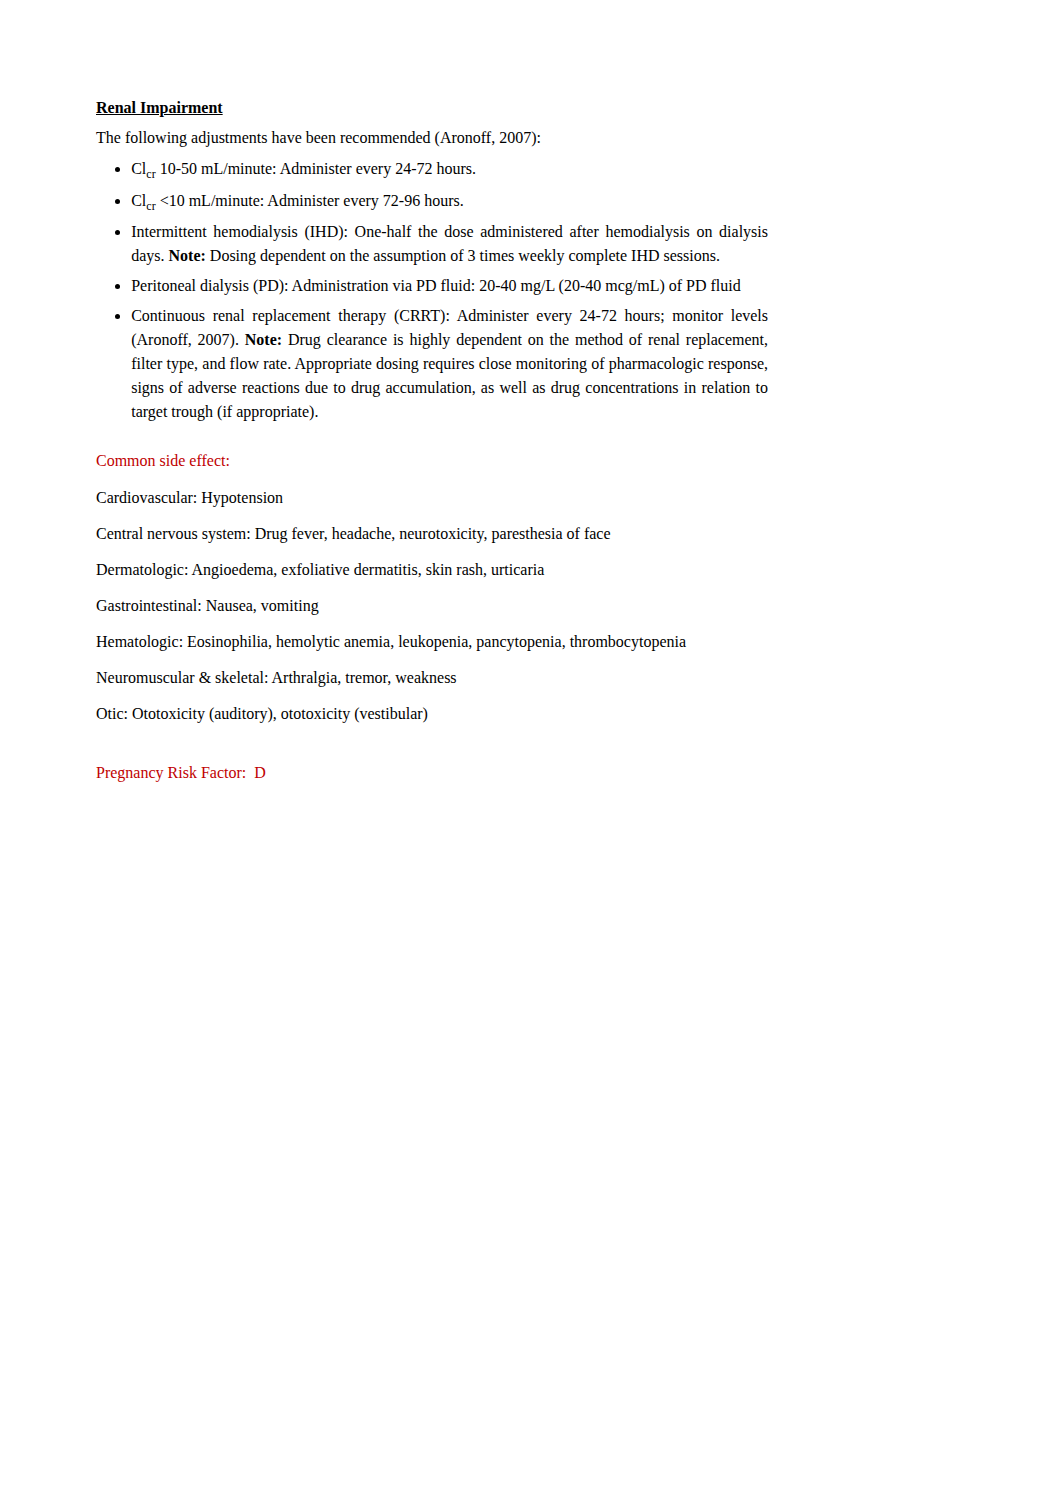Renal Impairment
The following adjustments have been recommended (Aronoff, 2007):
Clcr 10-50 mL/minute: Administer every 24-72 hours.
Clcr <10 mL/minute: Administer every 72-96 hours.
Intermittent hemodialysis (IHD): One-half the dose administered after hemodialysis on dialysis days. Note: Dosing dependent on the assumption of 3 times weekly complete IHD sessions.
Peritoneal dialysis (PD): Administration via PD fluid: 20-40 mg/L (20-40 mcg/mL) of PD fluid
Continuous renal replacement therapy (CRRT): Administer every 24-72 hours; monitor levels (Aronoff, 2007). Note: Drug clearance is highly dependent on the method of renal replacement, filter type, and flow rate. Appropriate dosing requires close monitoring of pharmacologic response, signs of adverse reactions due to drug accumulation, as well as drug concentrations in relation to target trough (if appropriate).
Common side effect:
Cardiovascular: Hypotension
Central nervous system: Drug fever, headache, neurotoxicity, paresthesia of face
Dermatologic: Angioedema, exfoliative dermatitis, skin rash, urticaria
Gastrointestinal: Nausea, vomiting
Hematologic: Eosinophilia, hemolytic anemia, leukopenia, pancytopenia, thrombocytopenia
Neuromuscular & skeletal: Arthralgia, tremor, weakness
Otic: Ototoxicity (auditory), ototoxicity (vestibular)
Pregnancy Risk Factor: D